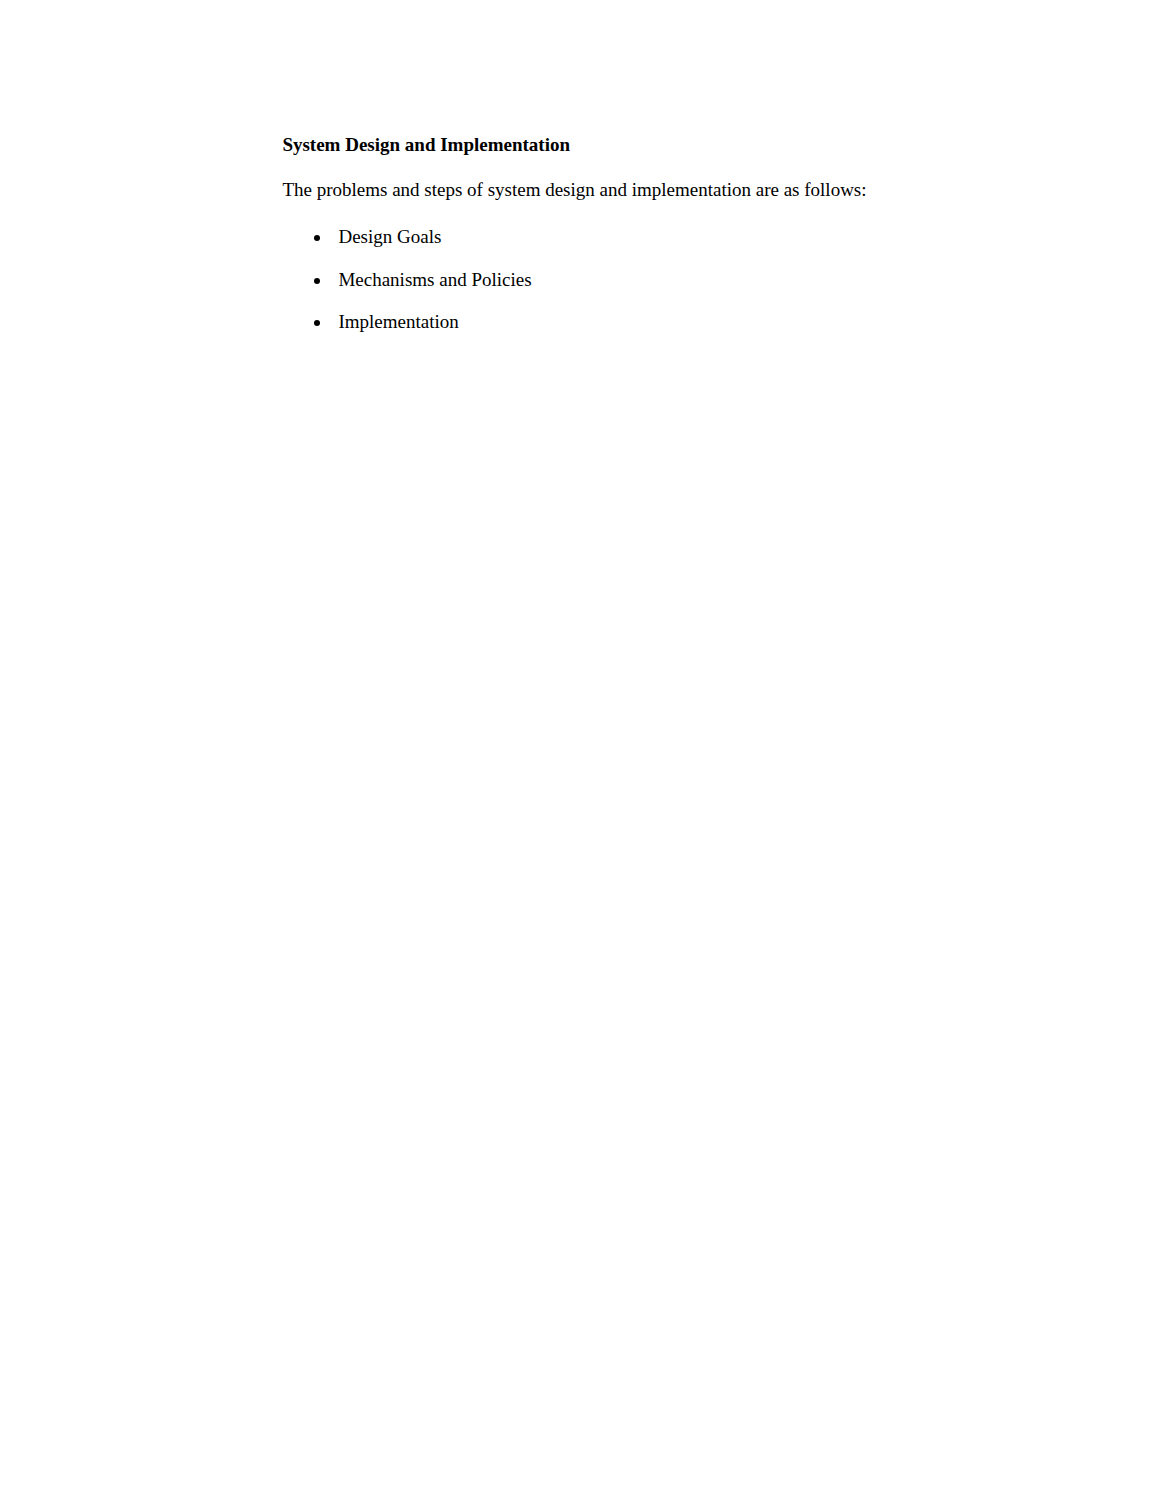System Design and Implementation
The problems and steps of system design and implementation are as follows:
Design Goals
Mechanisms and Policies
Implementation